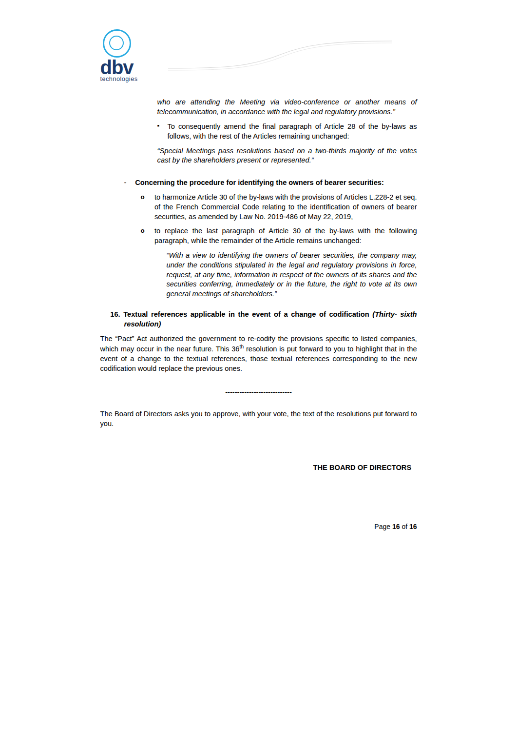dbv
technologies
who are attending the Meeting via video-conference or another means of telecommunication, in accordance with the legal and regulatory provisions.”
To consequently amend the final paragraph of Article 28 of the by-laws as follows, with the rest of the Articles remaining unchanged:
“Special Meetings pass resolutions based on a two-thirds majority of the votes cast by the shareholders present or represented.”
Concerning the procedure for identifying the owners of bearer securities:
to harmonize Article 30 of the by-laws with the provisions of Articles L.228-2 et seq. of the French Commercial Code relating to the identification of owners of bearer securities, as amended by Law No. 2019-486 of May 22, 2019,
to replace the last paragraph of Article 30 of the by-laws with the following paragraph, while the remainder of the Article remains unchanged:
“With a view to identifying the owners of bearer securities, the company may, under the conditions stipulated in the legal and regulatory provisions in force, request, at any time, information in respect of the owners of its shares and the securities conferring, immediately or in the future, the right to vote at its own general meetings of shareholders.”
16. Textual references applicable in the event of a change of codification (Thirty- sixth resolution)
The “Pact” Act authorized the government to re-codify the provisions specific to listed companies, which may occur in the near future. This 36th resolution is put forward to you to highlight that in the event of a change to the textual references, those textual references corresponding to the new codification would replace the previous ones.
----------------------------
The Board of Directors asks you to approve, with your vote, the text of the resolutions put forward to you.
THE BOARD OF DIRECTORS
Page 16 of 16